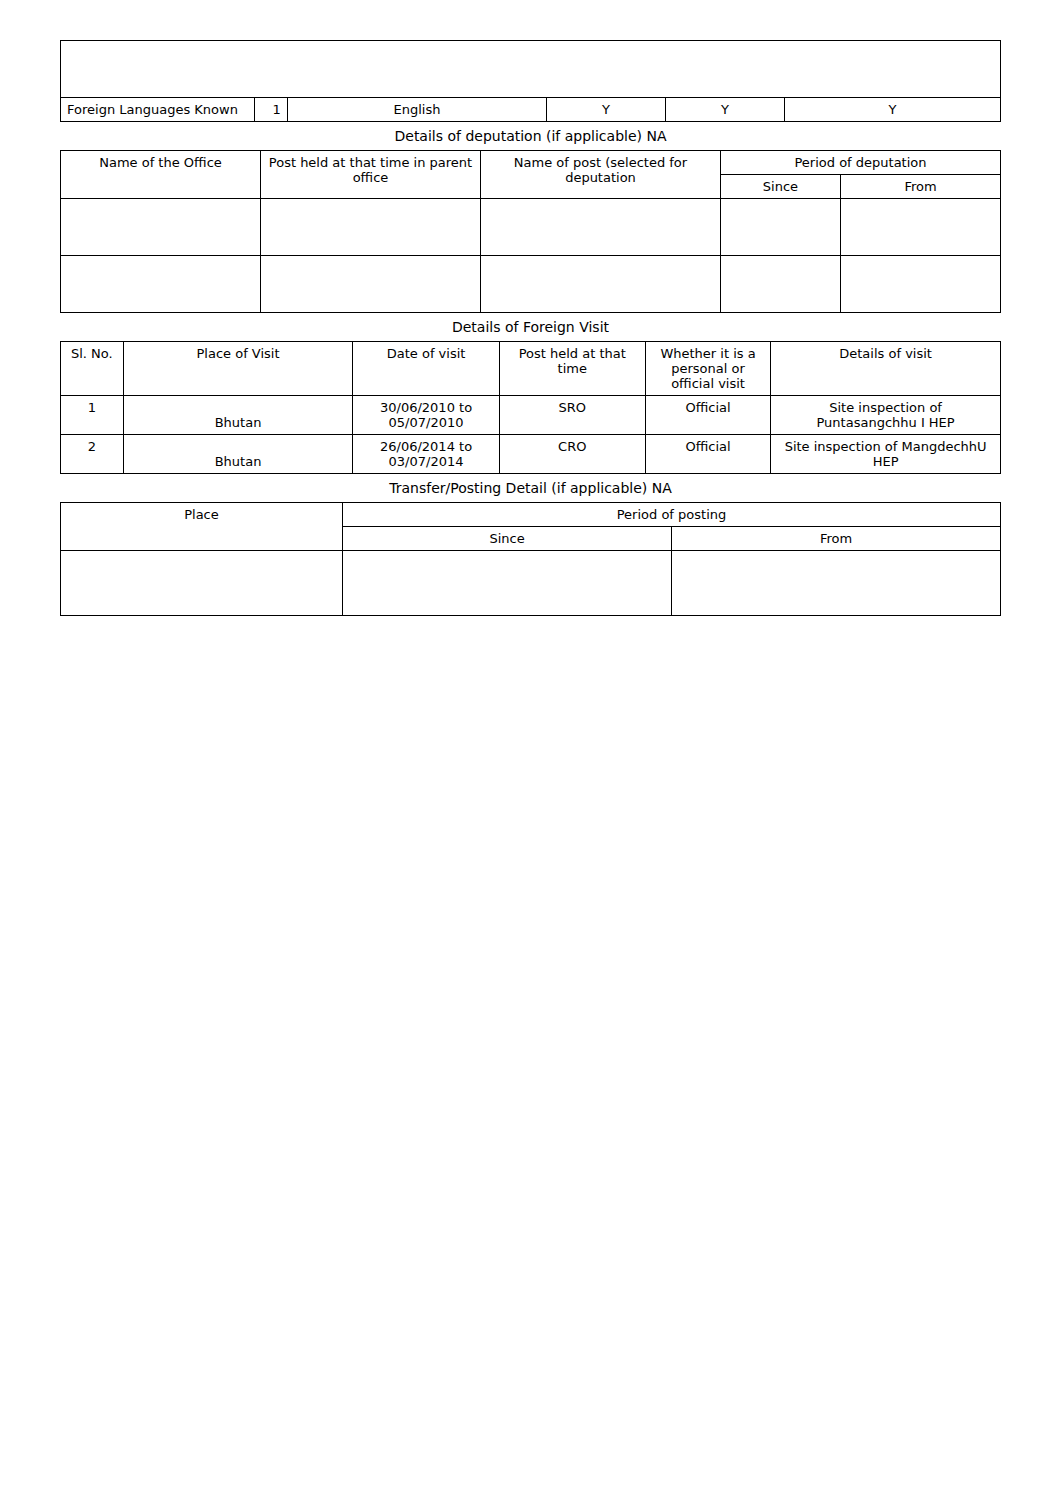| Foreign Languages Known | 1 | English | Y | Y | Y |
Details of deputation (if applicable) NA
| Name of the Office | Post held at that time in parent office | Name of post (selected for deputation | Period of deputation |
| Since | From |
Details of Foreign Visit
| Sl. No. | Place of Visit | Date of visit | Post held at that time | Whether it is a personal or official visit | Details of visit |
| 1 | Bhutan | 30/06/2010 to 05/07/2010 | SRO | Official | Site inspection of Puntasangchhu I HEP |
| 2 | Bhutan | 26/06/2014 to 03/07/2014 | CRO | Official | Site inspection of MangdechhU HEP |
Transfer/Posting Detail (if applicable) NA
| Place | Period of posting |
| Since | From |